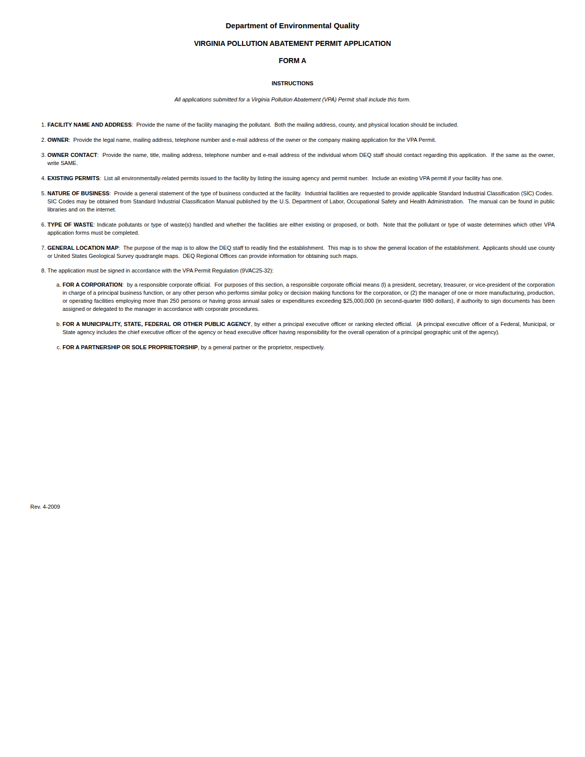Department of Environmental Quality
VIRGINIA POLLUTION ABATEMENT PERMIT APPLICATION
FORM A
INSTRUCTIONS
All applications submitted for a Virginia Pollution Abatement (VPA) Permit shall include this form.
FACILITY NAME AND ADDRESS: Provide the name of the facility managing the pollutant. Both the mailing address, county, and physical location should be included.
OWNER: Provide the legal name, mailing address, telephone number and e-mail address of the owner or the company making application for the VPA Permit.
OWNER CONTACT: Provide the name, title, mailing address, telephone number and e-mail address of the individual whom DEQ staff should contact regarding this application. If the same as the owner, write SAME.
EXISTING PERMITS: List all environmentally-related permits issued to the facility by listing the issuing agency and permit number. Include an existing VPA permit if your facility has one.
NATURE OF BUSINESS: Provide a general statement of the type of business conducted at the facility. Industrial facilities are requested to provide applicable Standard Industrial Classification (SIC) Codes. SIC Codes may be obtained from Standard Industrial Classification Manual published by the U.S. Department of Labor, Occupational Safety and Health Administration. The manual can be found in public libraries and on the internet.
TYPE OF WASTE: Indicate pollutants or type of waste(s) handled and whether the facilities are either existing or proposed, or both. Note that the pollutant or type of waste determines which other VPA application forms must be completed.
GENERAL LOCATION MAP: The purpose of the map is to allow the DEQ staff to readily find the establishment. This map is to show the general location of the establishment. Applicants should use county or United States Geological Survey quadrangle maps. DEQ Regional Offices can provide information for obtaining such maps.
The application must be signed in accordance with the VPA Permit Regulation (9VAC25-32):
FOR A CORPORATION: by a responsible corporate official. For purposes of this section, a responsible corporate official means (l) a president, secretary, treasurer, or vice-president of the corporation in charge of a principal business function, or any other person who performs similar policy or decision making functions for the corporation, or (2) the manager of one or more manufacturing, production, or operating facilities employing more than 250 persons or having gross annual sales or expenditures exceeding $25,000,000 (in second-quarter l980 dollars), if authority to sign documents has been assigned or delegated to the manager in accordance with corporate procedures.
FOR A MUNICIPALITY, STATE, FEDERAL OR OTHER PUBLIC AGENCY, by either a principal executive officer or ranking elected official. (A principal executive officer of a Federal, Municipal, or State agency includes the chief executive officer of the agency or head executive officer having responsibility for the overall operation of a principal geographic unit of the agency).
FOR A PARTNERSHIP OR SOLE PROPRIETORSHIP, by a general partner or the proprietor, respectively.
Rev. 4-2009